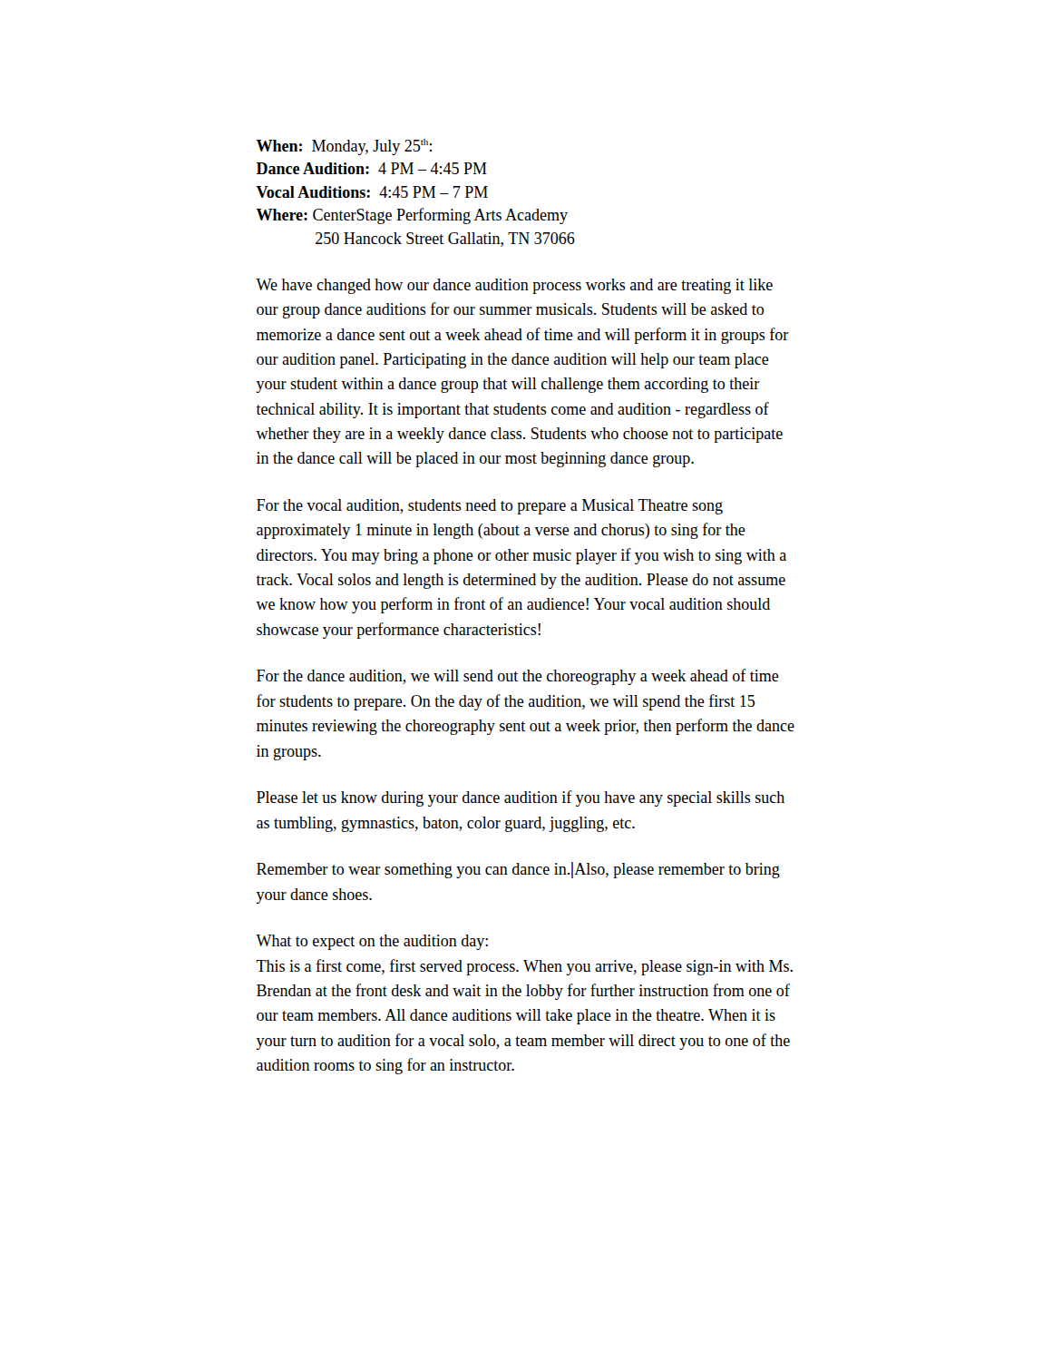When: Monday, July 25th:
Dance Audition: 4 PM – 4:45 PM
Vocal Auditions: 4:45 PM – 7 PM
Where: CenterStage Performing Arts Academy
250 Hancock Street Gallatin, TN 37066
We have changed how our dance audition process works and are treating it like our group dance auditions for our summer musicals. Students will be asked to memorize a dance sent out a week ahead of time and will perform it in groups for our audition panel. Participating in the dance audition will help our team place your student within a dance group that will challenge them according to their technical ability. It is important that students come and audition - regardless of whether they are in a weekly dance class. Students who choose not to participate in the dance call will be placed in our most beginning dance group.
For the vocal audition, students need to prepare a Musical Theatre song approximately 1 minute in length (about a verse and chorus) to sing for the directors. You may bring a phone or other music player if you wish to sing with a track. Vocal solos and length is determined by the audition. Please do not assume we know how you perform in front of an audience! Your vocal audition should showcase your performance characteristics!
For the dance audition, we will send out the choreography a week ahead of time for students to prepare. On the day of the audition, we will spend the first 15 minutes reviewing the choreography sent out a week prior, then perform the dance in groups.
Please let us know during your dance audition if you have any special skills such as tumbling, gymnastics, baton, color guard, juggling, etc.
Remember to wear something you can dance in. Also, please remember to bring your dance shoes.
What to expect on the audition day:
This is a first come, first served process. When you arrive, please sign-in with Ms. Brendan at the front desk and wait in the lobby for further instruction from one of our team members. All dance auditions will take place in the theatre. When it is your turn to audition for a vocal solo, a team member will direct you to one of the audition rooms to sing for an instructor.